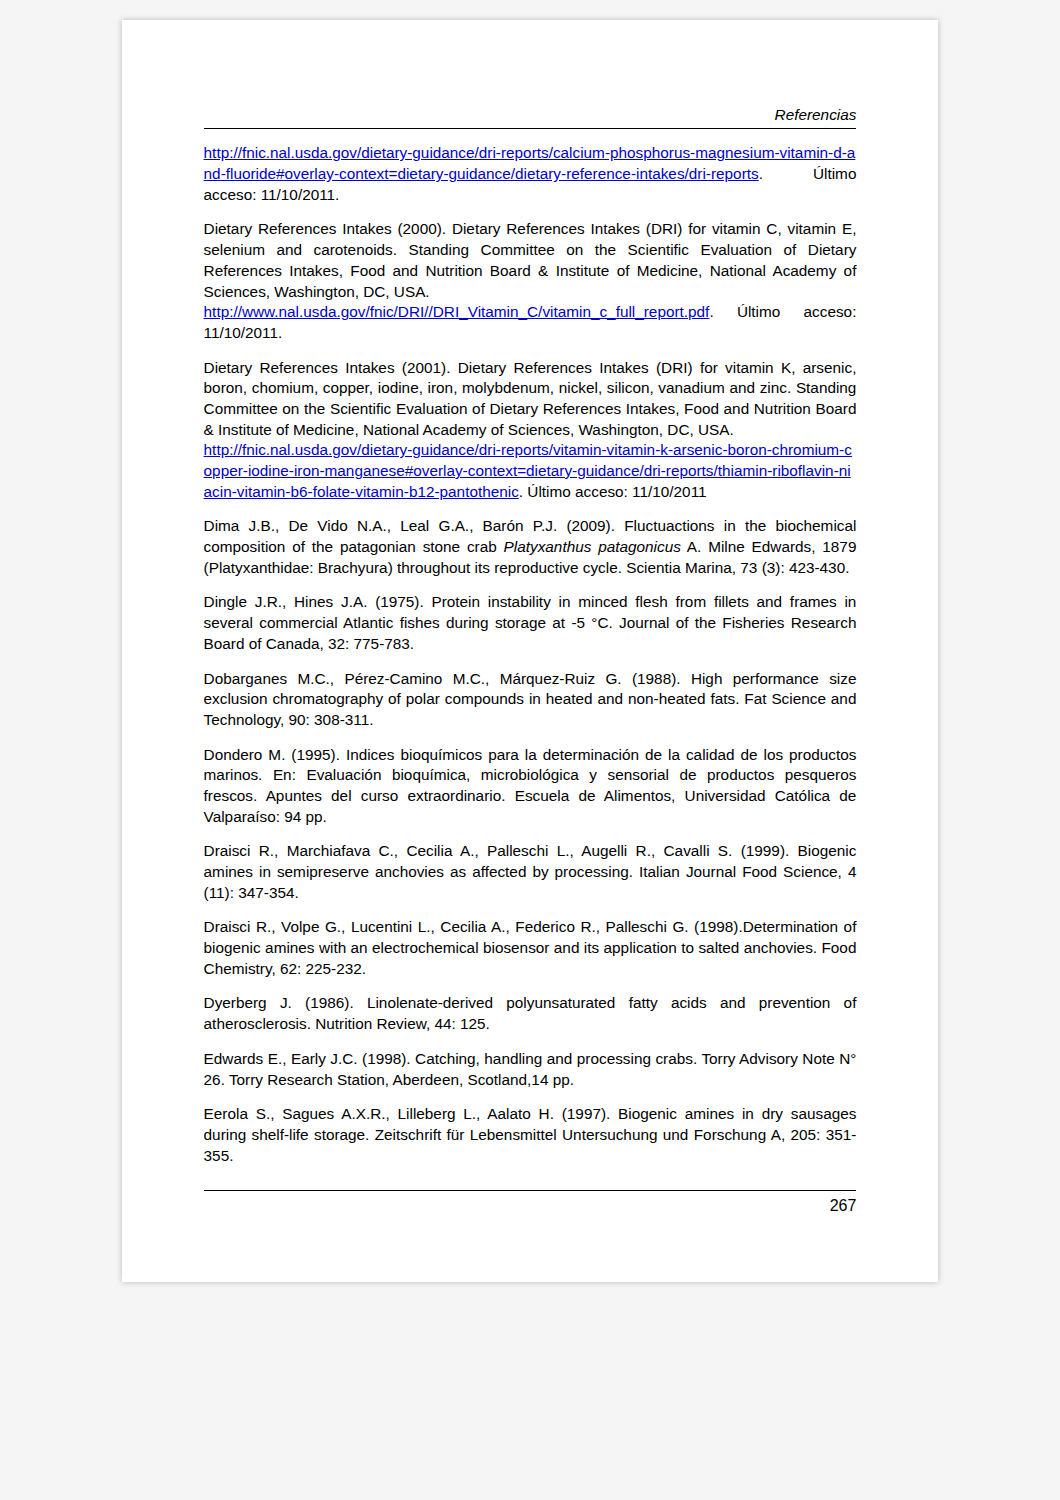Referencias
http://fnic.nal.usda.gov/dietary-guidance/dri-reports/calcium-phosphorus-magnesium-vitamin-d-and-fluoride#overlay-context=dietary-guidance/dietary-reference-intakes/dri-reports. Último acceso: 11/10/2011.
Dietary References Intakes (2000). Dietary References Intakes (DRI) for vitamin C, vitamin E, selenium and carotenoids. Standing Committee on the Scientific Evaluation of Dietary References Intakes, Food and Nutrition Board & Institute of Medicine, National Academy of Sciences, Washington, DC, USA.
http://www.nal.usda.gov/fnic/DRI//DRI_Vitamin_C/vitamin_c_full_report.pdf. Último acceso: 11/10/2011.
Dietary References Intakes (2001). Dietary References Intakes (DRI) for vitamin K, arsenic, boron, chomium, copper, iodine, iron, molybdenum, nickel, silicon, vanadium and zinc. Standing Committee on the Scientific Evaluation of Dietary References Intakes, Food and Nutrition Board & Institute of Medicine, National Academy of Sciences, Washington, DC, USA.
http://fnic.nal.usda.gov/dietary-guidance/dri-reports/vitamin-vitamin-k-arsenic-boron-chromium-copper-iodine-iron-manganese#overlay-context=dietary-guidance/dri-reports/thiamin-riboflavin-niacin-vitamin-b6-folate-vitamin-b12-pantothenic. Último acceso: 11/10/2011
Dima J.B., De Vido N.A., Leal G.A., Barón P.J. (2009). Fluctuactions in the biochemical composition of the patagonian stone crab Platyxanthus patagonicus A. Milne Edwards, 1879 (Platyxanthidae: Brachyura) throughout its reproductive cycle. Scientia Marina, 73 (3): 423-430.
Dingle J.R., Hines J.A. (1975). Protein instability in minced flesh from fillets and frames in several commercial Atlantic fishes during storage at -5 °C. Journal of the Fisheries Research Board of Canada, 32: 775-783.
Dobarganes M.C., Pérez-Camino M.C., Márquez-Ruiz G. (1988). High performance size exclusion chromatography of polar compounds in heated and non-heated fats. Fat Science and Technology, 90: 308-311.
Dondero M. (1995). Indices bioquímicos para la determinación de la calidad de los productos marinos. En: Evaluación bioquímica, microbiológica y sensorial de productos pesqueros frescos. Apuntes del curso extraordinario. Escuela de Alimentos, Universidad Católica de Valparaíso: 94 pp.
Draisci R., Marchiafava C., Cecilia A., Palleschi L., Augelli R., Cavalli S. (1999). Biogenic amines in semipreserve anchovies as affected by processing. Italian Journal Food Science, 4 (11): 347-354.
Draisci R., Volpe G., Lucentini L., Cecilia A., Federico R., Palleschi G. (1998).Determination of biogenic amines with an electrochemical biosensor and its application to salted anchovies. Food Chemistry, 62: 225-232.
Dyerberg J. (1986). Linolenate-derived polyunsaturated fatty acids and prevention of atherosclerosis. Nutrition Review, 44: 125.
Edwards E., Early J.C. (1998). Catching, handling and processing crabs. Torry Advisory Note N° 26. Torry Research Station, Aberdeen, Scotland,14 pp.
Eerola S., Sagues A.X.R., Lilleberg L., Aalato H. (1997). Biogenic amines in dry sausages during shelf-life storage. Zeitschrift für Lebensmittel Untersuchung und Forschung A, 205: 351-355.
267